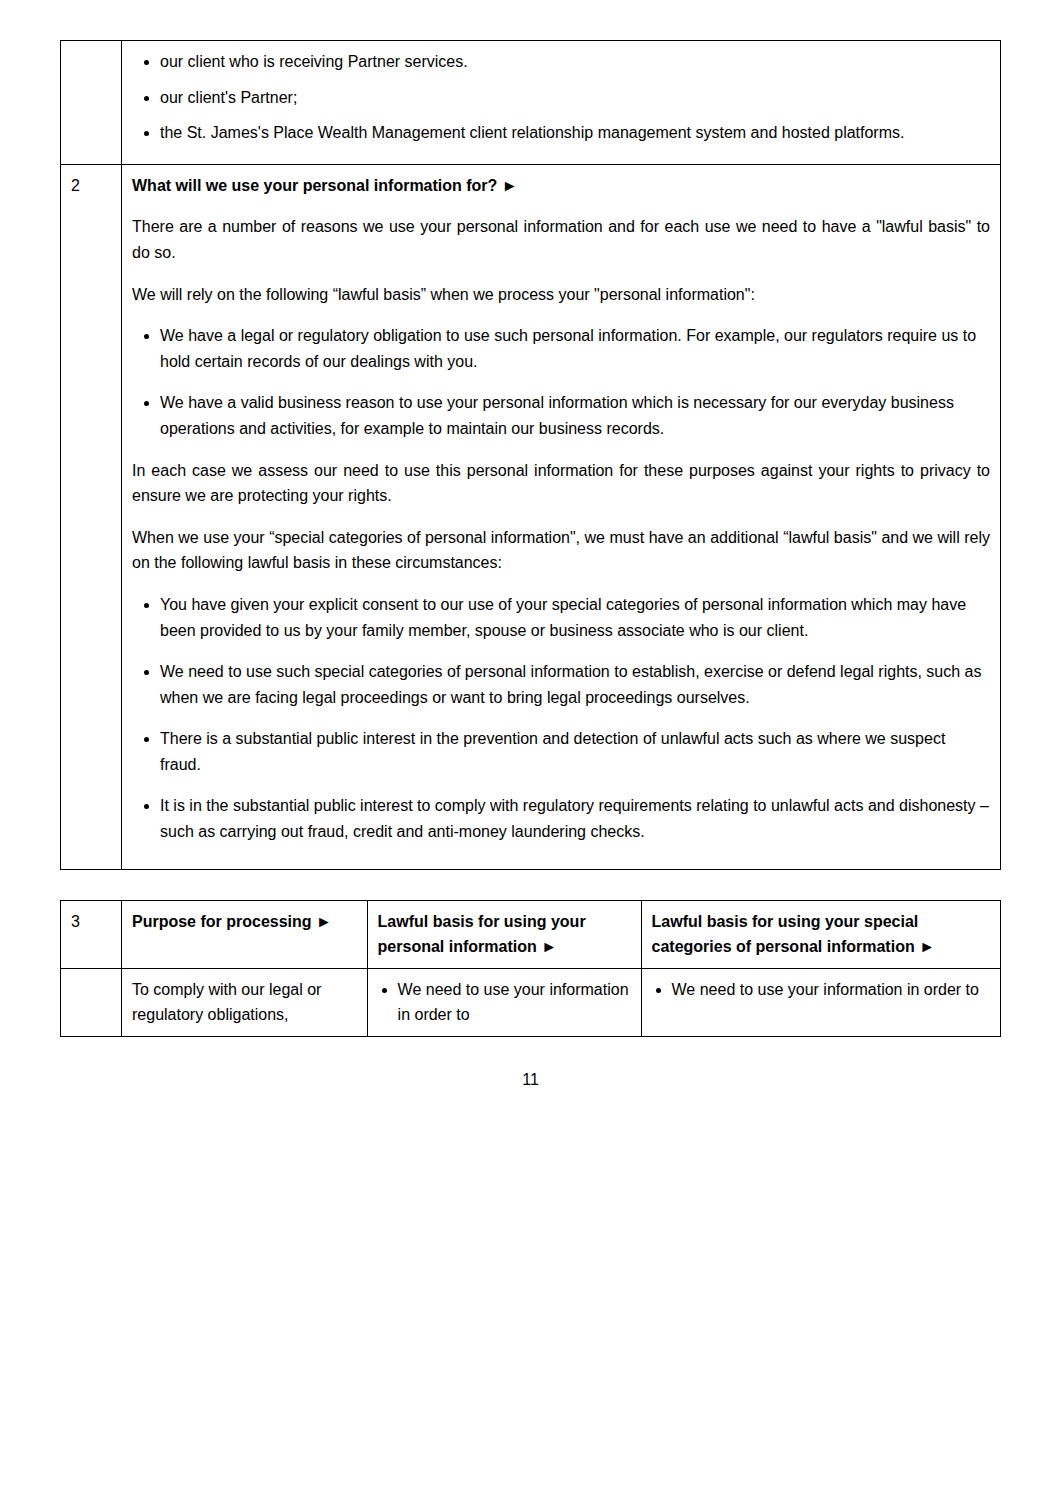| | our client who is receiving Partner services. our client's Partner; the St. James's Place Wealth Management client relationship management system and hosted platforms. |
| 2 | What will we use your personal information for? ► There are a number of reasons we use your personal information and for each use we need to have a "lawful basis" to do so. We will rely on the following “lawful basis” when we process your "personal information": We have a legal or regulatory obligation to use such personal information. For example, our regulators require us to hold certain records of our dealings with you. We have a valid business reason to use your personal information which is necessary for our everyday business operations and activities, for example to maintain our business records. In each case we assess our need to use this personal information for these purposes against your rights to privacy to ensure we are protecting your rights. When we use your “special categories of personal information", we must have an additional “lawful basis" and we will rely on the following lawful basis in these circumstances: You have given your explicit consent to our use of your special categories of personal information which may have been provided to us by your family member, spouse or business associate who is our client. We need to use such special categories of personal information to establish, exercise or defend legal rights, such as when we are facing legal proceedings or want to bring legal proceedings ourselves. There is a substantial public interest in the prevention and detection of unlawful acts such as where we suspect fraud. It is in the substantial public interest to comply with regulatory requirements relating to unlawful acts and dishonesty – such as carrying out fraud, credit and anti-money laundering checks. |
| 3 | Purpose for processing ► | Lawful basis for using your personal information ► | Lawful basis for using your special categories of personal information ► |
| | To comply with our legal or regulatory obligations, | We need to use your information in order to | We need to use your information in order to |
11